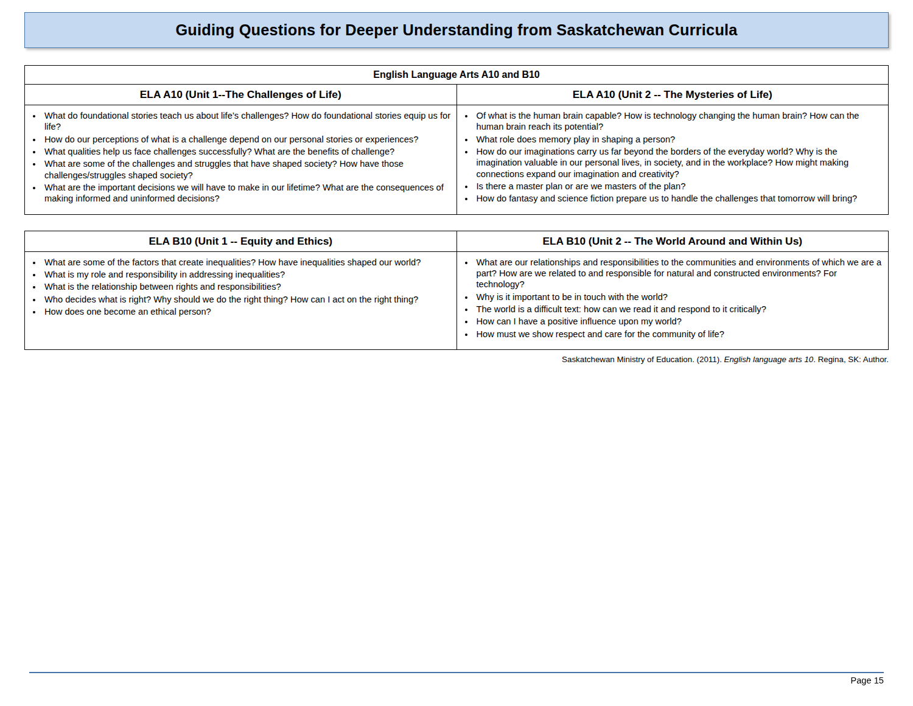Guiding Questions for Deeper Understanding from Saskatchewan Curricula
| English Language Arts A10 and B10 |
| --- |
| ELA A10 (Unit 1--The Challenges of Life) | ELA A10 (Unit 2 -- The Mysteries of Life) |
| What do foundational stories teach us about life’s challenges? How do foundational stories equip us for life? How do our perceptions of what is a challenge depend on our personal stories or experiences? What qualities help us face challenges successfully? What are the benefits of challenge? What are some of the challenges and struggles that have shaped society? How have those challenges/struggles shaped society? What are the important decisions we will have to make in our lifetime? What are the consequences of making informed and uninformed decisions? | Of what is the human brain capable? How is technology changing the human brain? How can the human brain reach its potential? What role does memory play in shaping a person? How do our imaginations carry us far beyond the borders of the everyday world? Why is the imagination valuable in our personal lives, in society, and in the workplace? How might making connections expand our imagination and creativity? Is there a master plan or are we masters of the plan? How do fantasy and science fiction prepare us to handle the challenges that tomorrow will bring? |
| ELA B10 (Unit 1 -- Equity and Ethics) | ELA B10 (Unit 2 -- The World Around and Within Us) |
| --- | --- |
| What are some of the factors that create inequalities? How have inequalities shaped our world? What is my role and responsibility in addressing inequalities? What is the relationship between rights and responsibilities? Who decides what is right? Why should we do the right thing? How can I act on the right thing? How does one become an ethical person? | What are our relationships and responsibilities to the communities and environments of which we are a part? How are we related to and responsible for natural and constructed environments? For technology? Why is it important to be in touch with the world? The world is a difficult text: how can we read it and respond to it critically? How can I have a positive influence upon my world? How must we show respect and care for the community of life? |
Saskatchewan Ministry of Education. (2011). English language arts 10. Regina, SK: Author.
Page 15